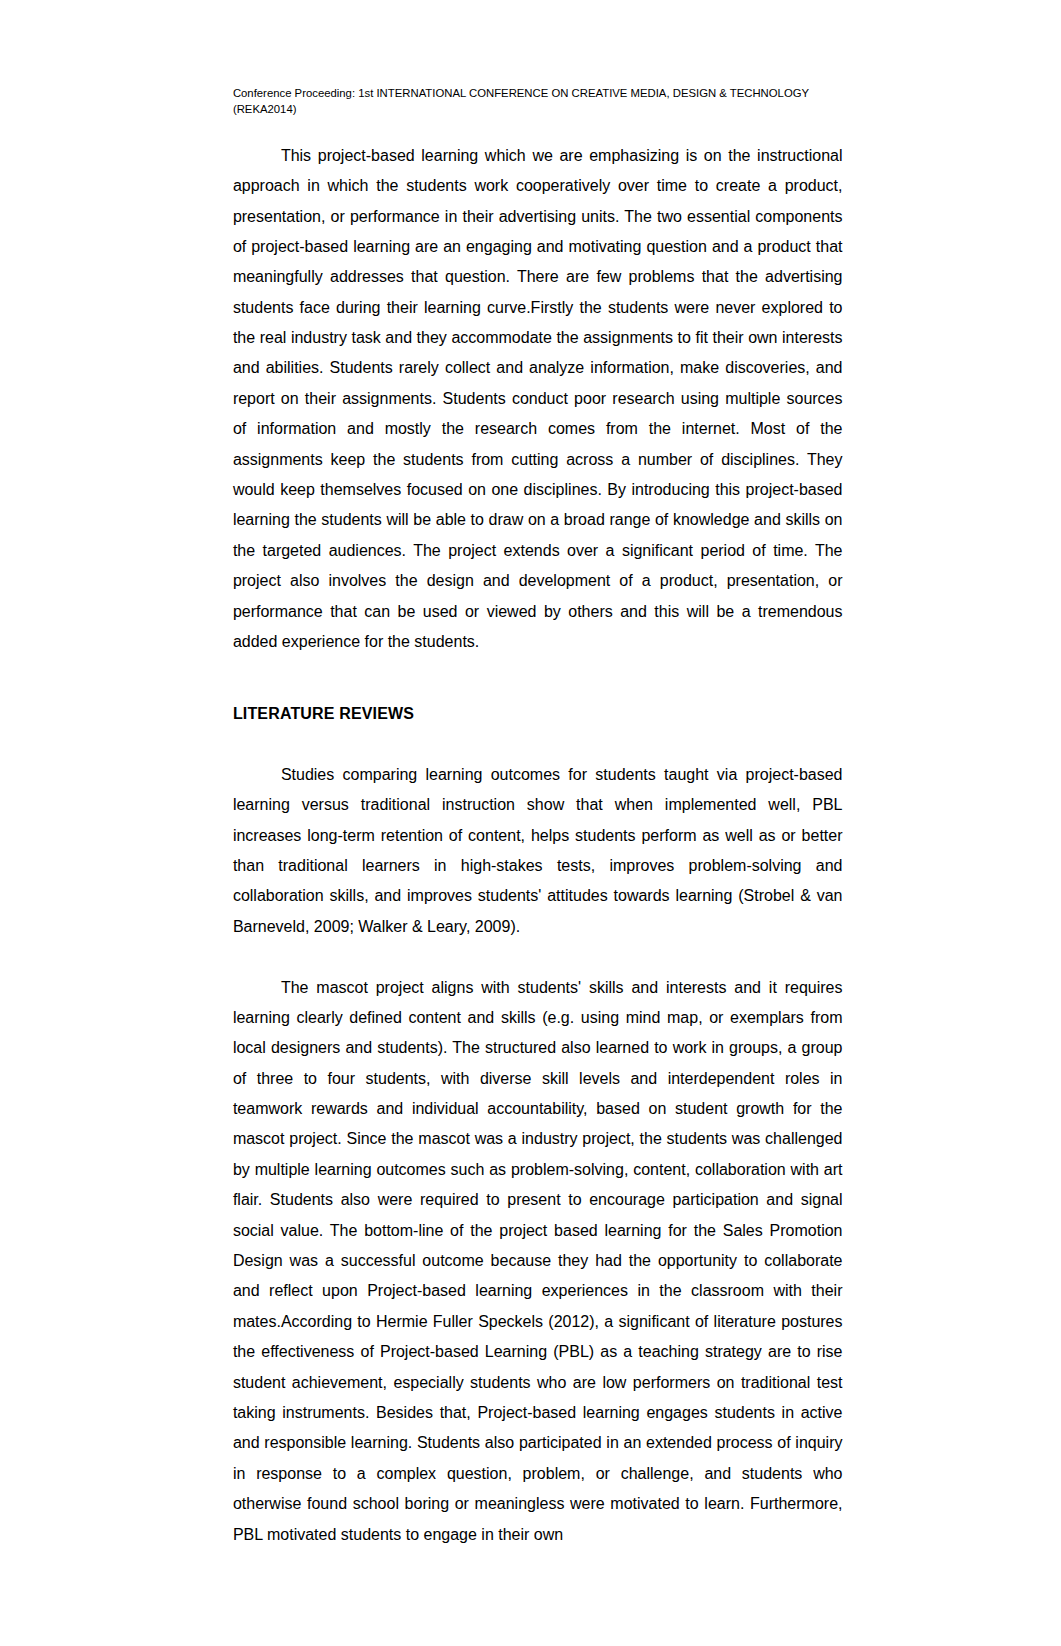Conference Proceeding: 1st INTERNATIONAL CONFERENCE ON CREATIVE MEDIA, DESIGN & TECHNOLOGY (REKA2014)
This project-based learning which we are emphasizing is on the instructional approach in which the students work cooperatively over time to create a product, presentation, or performance in their advertising units. The two essential components of project-based learning are an engaging and motivating question and a product that meaningfully addresses that question. There are few problems that the advertising students face during their learning curve.Firstly the students were never explored to the real industry task and they accommodate the assignments to fit their own interests and abilities. Students rarely collect and analyze information, make discoveries, and report on their assignments. Students conduct poor research using multiple sources of information and mostly the research comes from the internet. Most of the assignments keep the students from cutting across a number of disciplines. They would keep themselves focused on one disciplines. By introducing this project-based learning the students will be able to draw on a broad range of knowledge and skills on the targeted audiences. The project extends over a significant period of time. The project also involves the design and development of a product, presentation, or performance that can be used or viewed by others and this will be a tremendous added experience for the students.
LITERATURE REVIEWS
Studies comparing learning outcomes for students taught via project-based learning versus traditional instruction show that when implemented well, PBL increases long-term retention of content, helps students perform as well as or better than traditional learners in high-stakes tests, improves problem-solving and collaboration skills, and improves students' attitudes towards learning (Strobel & van Barneveld, 2009; Walker & Leary, 2009).
The mascot project aligns with students' skills and interests and it requires learning clearly defined content and skills (e.g. using mind map, or exemplars from local designers and students). The structured also learned to work in groups, a group of three to four students, with diverse skill levels and interdependent roles in teamwork rewards and individual accountability, based on student growth for the mascot project. Since the mascot was a industry project, the students was challenged by multiple learning outcomes such as problem-solving, content, collaboration with art flair. Students also were required to present to encourage participation and signal social value. The bottom-line of the project based learning for the Sales Promotion Design was a successful outcome because they had the opportunity to collaborate and reflect upon Project-based learning experiences in the classroom with their mates.According to Hermie Fuller Speckels (2012), a significant of literature postures the effectiveness of Project-based Learning (PBL) as a teaching strategy are to rise student achievement, especially students who are low performers on traditional test taking instruments. Besides that, Project-based learning engages students in active and responsible learning. Students also participated in an extended process of inquiry in response to a complex question, problem, or challenge, and students who otherwise found school boring or meaningless were motivated to learn. Furthermore, PBL motivated students to engage in their own